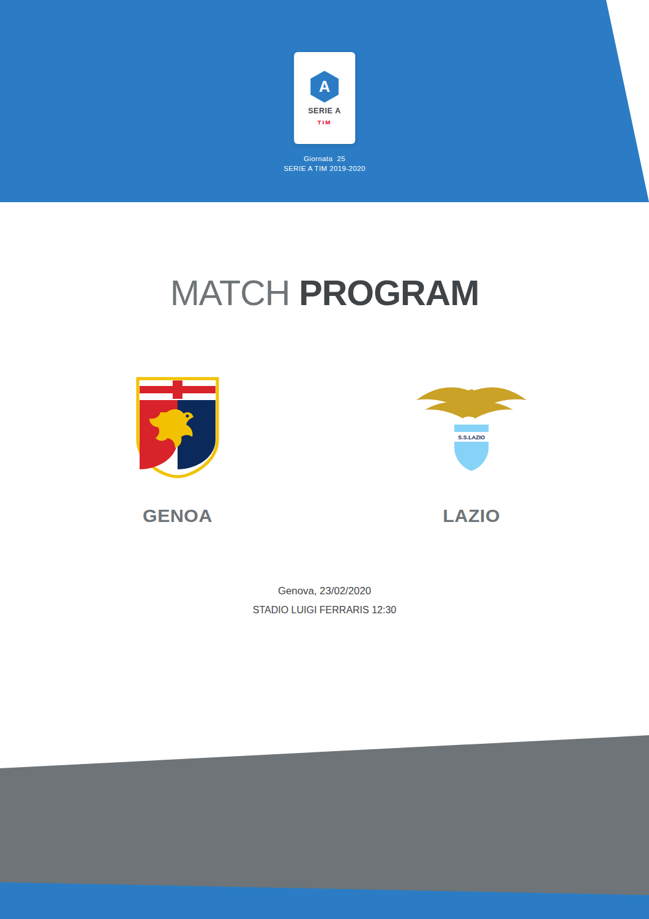A SERIE A TIM
Giornata 25
SERIE A TIM 2019-2020
MATCH PROGRAM
Genoa
S.S.LAZIO
Lazio
Genova, 23/02/2020
STADIO LUIGI FERRARIS 12:30